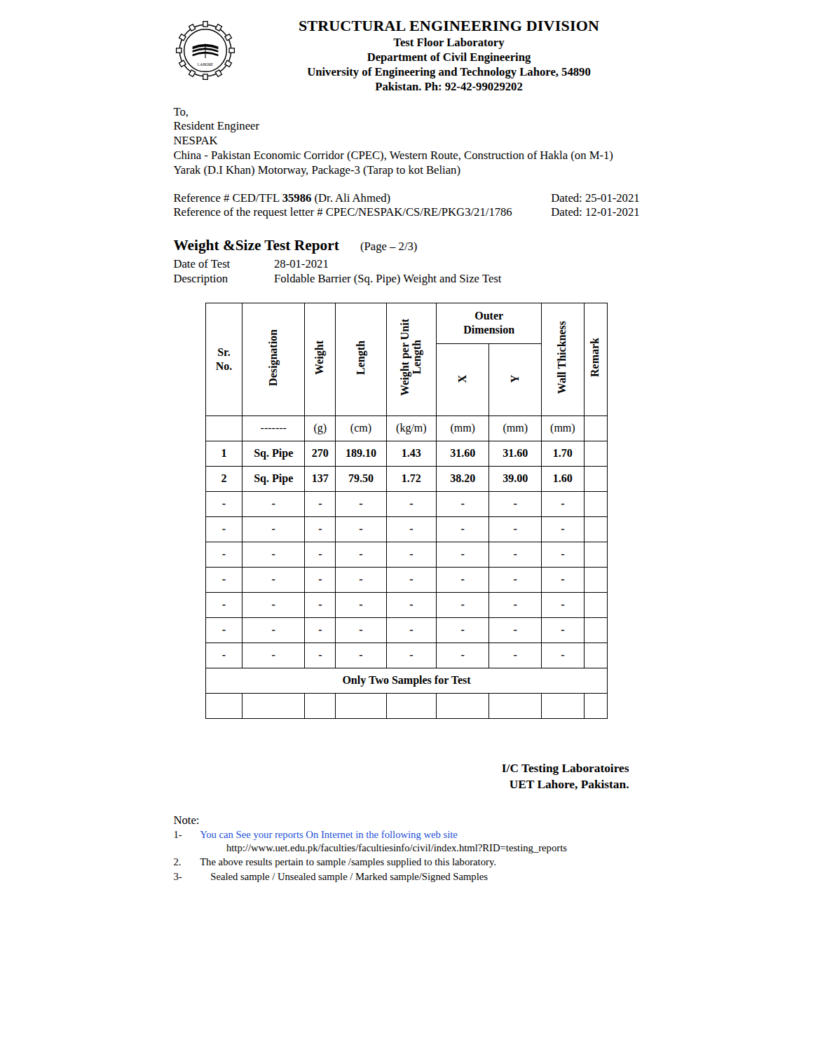LAHORE
STRUCTURAL ENGINEERING DIVISION
Test Floor Laboratory
Department of Civil Engineering
University of Engineering and Technology Lahore, 54890
Pakistan. Ph: 92-42-99029202
To,
Resident Engineer
NESPAK
China - Pakistan Economic Corridor (CPEC), Western Route, Construction of Hakla (on M-1)
Yarak (D.I Khan) Motorway, Package-3 (Tarap to kot Belian)
Reference # CED/TFL 35986 (Dr. Ali Ahmed)
Dated: 25-01-2021
Reference of the request letter # CPEC/NESPAK/CS/RE/PKG3/21/1786
Dated: 12-01-2021
Weight &Size Test Report
(Page – 2/3)
Date of Test
28-01-2021
Description
Foldable Barrier (Sq. Pipe) Weight and Size Test
| Sr. No. | Designation | Weight | Length | Weight per Unit Length | Outer Dimension | Wall Thickness | Remark |
| --- | --- | --- | --- | --- | --- | --- | --- |
| X | Y |
| | ------- | (g) | (cm) | (kg/m) | (mm) | (mm) | (mm) | |
| 1 | Sq. Pipe | 270 | 189.10 | 1.43 | 31.60 | 31.60 | 1.70 | |
| 2 | Sq. Pipe | 137 | 79.50 | 1.72 | 38.20 | 39.00 | 1.60 | |
| - | - | - | - | - | - | - | - | |
| - | - | - | - | - | - | - | - | |
| - | - | - | - | - | - | - | - | |
| - | - | - | - | - | - | - | - | |
| - | - | - | - | - | - | - | - | |
| - | - | - | - | - | - | - | - | |
| - | - | - | - | - | - | - | - | |
| Only Two Samples for Test |
I/C Testing Laboratoires
UET Lahore, Pakistan.
Note:
1- You can See your reports On Internet in the following web site
http://www.uet.edu.pk/faculties/facultiesinfo/civil/index.html?RID=testing_reports
2. The above results pertain to sample /samples supplied to this laboratory.
3- Sealed sample / Unsealed sample / Marked sample/Signed Samples